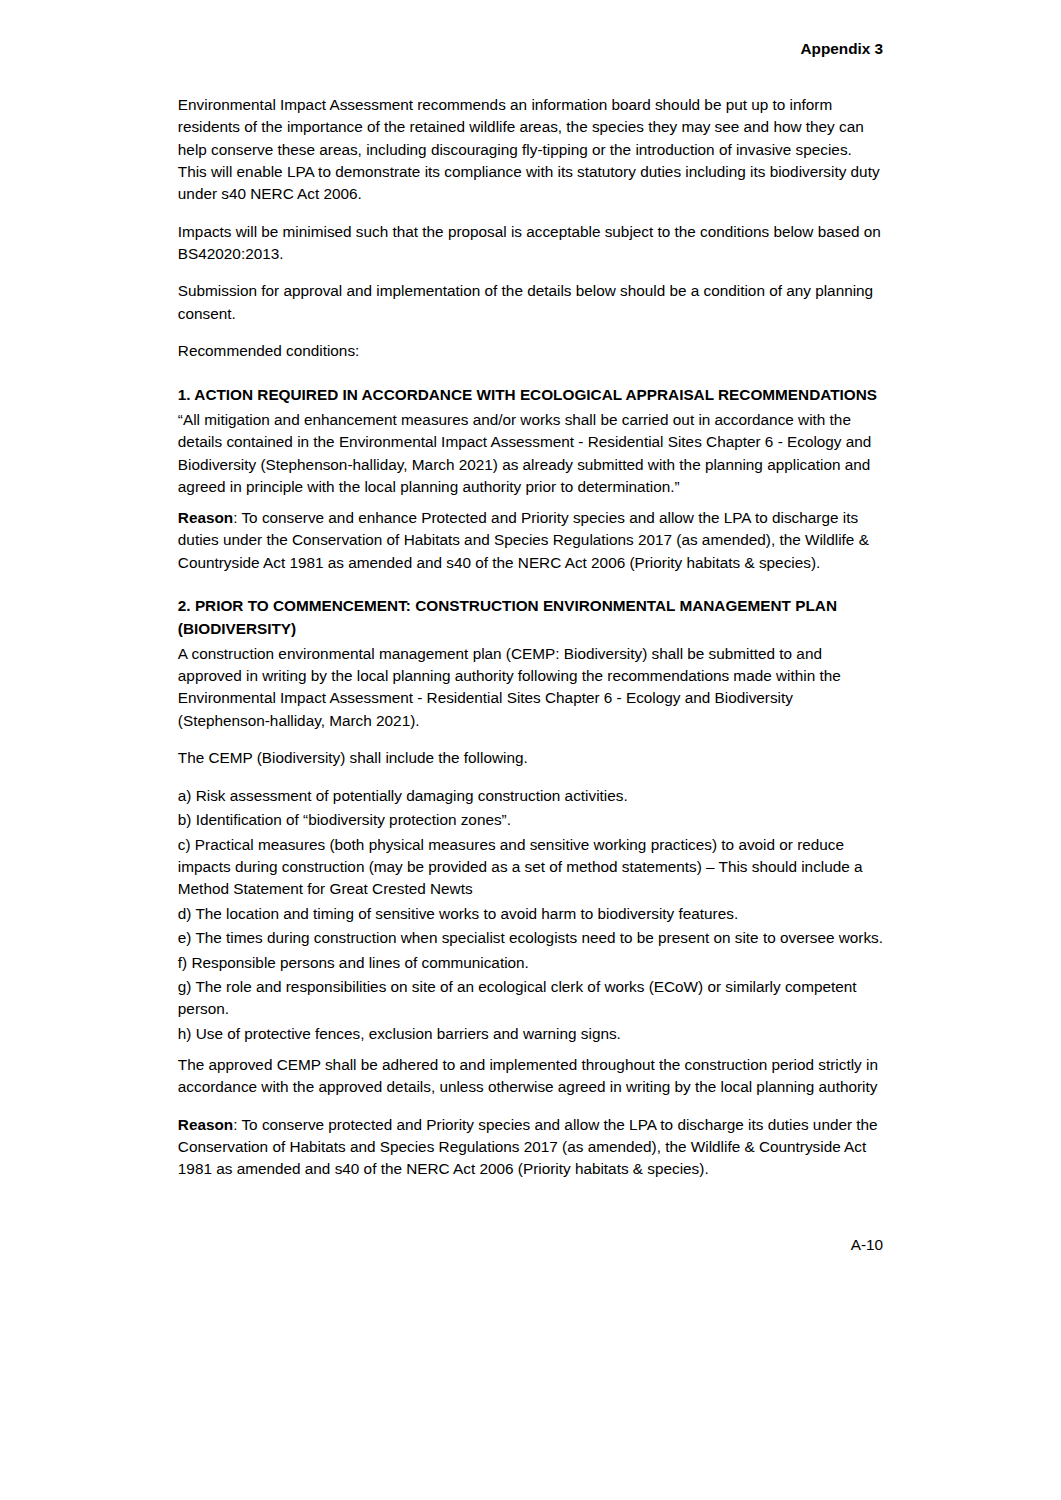Appendix 3
Environmental Impact Assessment recommends an information board should be put up to inform residents of the importance of the retained wildlife areas, the species they may see and how they can help conserve these areas, including discouraging fly-tipping or the introduction of invasive species. This will enable LPA to demonstrate its compliance with its statutory duties including its biodiversity duty under s40 NERC Act 2006.
Impacts will be minimised such that the proposal is acceptable subject to the conditions below based on BS42020:2013.
Submission for approval and implementation of the details below should be a condition of any planning consent.
Recommended conditions:
1. ACTION REQUIRED IN ACCORDANCE WITH ECOLOGICAL APPRAISAL RECOMMENDATIONS
“All mitigation and enhancement measures and/or works shall be carried out in accordance with the details contained in the Environmental Impact Assessment - Residential Sites Chapter 6 - Ecology and Biodiversity (Stephenson-halliday, March 2021) as already submitted with the planning application and agreed in principle with the local planning authority prior to determination.”
Reason: To conserve and enhance Protected and Priority species and allow the LPA to discharge its duties under the Conservation of Habitats and Species Regulations 2017 (as amended), the Wildlife & Countryside Act 1981 as amended and s40 of the NERC Act 2006 (Priority habitats & species).
2. PRIOR TO COMMENCEMENT: CONSTRUCTION ENVIRONMENTAL MANAGEMENT PLAN (BIODIVERSITY)
A construction environmental management plan (CEMP: Biodiversity) shall be submitted to and approved in writing by the local planning authority following the recommendations made within the Environmental Impact Assessment - Residential Sites Chapter 6 - Ecology and Biodiversity (Stephenson-halliday, March 2021).
The CEMP (Biodiversity) shall include the following.
a) Risk assessment of potentially damaging construction activities.
b) Identification of “biodiversity protection zones”.
c) Practical measures (both physical measures and sensitive working practices) to avoid or reduce impacts during construction (may be provided as a set of method statements) – This should include a Method Statement for Great Crested Newts
d) The location and timing of sensitive works to avoid harm to biodiversity features.
e) The times during construction when specialist ecologists need to be present on site to oversee works.
f) Responsible persons and lines of communication.
g) The role and responsibilities on site of an ecological clerk of works (ECoW) or similarly competent person.
h) Use of protective fences, exclusion barriers and warning signs.
The approved CEMP shall be adhered to and implemented throughout the construction period strictly in accordance with the approved details, unless otherwise agreed in writing by the local planning authority
Reason: To conserve protected and Priority species and allow the LPA to discharge its duties under the Conservation of Habitats and Species Regulations 2017 (as amended), the Wildlife & Countryside Act 1981 as amended and s40 of the NERC Act 2006 (Priority habitats & species).
A-10